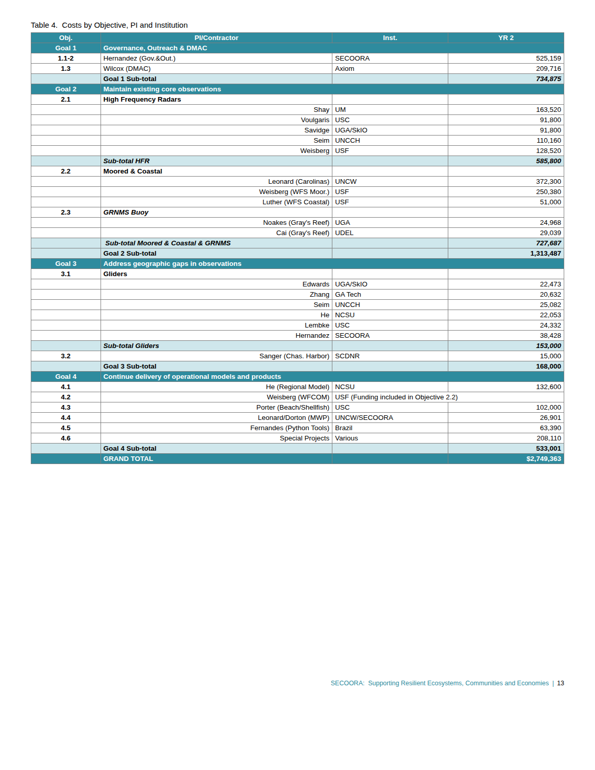Table 4. Costs by Objective, PI and Institution
| Obj. | PI/Contractor | Inst. | YR 2 |
| --- | --- | --- | --- |
| Goal 1 | Governance, Outreach & DMAC |
| 1.1-2 | Hernandez (Gov.&Out.) | SECOORA | 525,159 |
| 1.3 | Wilcox (DMAC) | Axiom | 209,716 |
| | Goal 1 Sub-total | | 734,875 |
| Goal 2 | Maintain existing core observations |
| 2.1 | High Frequency Radars | | |
| | Shay | UM | 163,520 |
| | Voulgaris | USC | 91,800 |
| | Savidge | UGA/SkIO | 91,800 |
| | Seim | UNCCH | 110,160 |
| | Weisberg | USF | 128,520 |
| | Sub-total HFR | | 585,800 |
| 2.2 | Moored & Coastal | | |
| | Leonard (Carolinas) | UNCW | 372,300 |
| | Weisberg (WFS Moor.) | USF | 250,380 |
| | Luther (WFS Coastal) | USF | 51,000 |
| 2.3 | GRNMS Buoy | | |
| | Noakes (Gray's Reef) | UGA | 24,968 |
| | Cai (Gray's Reef) | UDEL | 29,039 |
| | Sub-total Moored & Coastal & GRNMS | | 727,687 |
| | Goal 2 Sub-total | | 1,313,487 |
| Goal 3 | Address geographic gaps in observations |
| 3.1 | Gliders | | |
| | Edwards | UGA/SkIO | 22,473 |
| | Zhang | GA Tech | 20,632 |
| | Seim | UNCCH | 25,082 |
| | He | NCSU | 22,053 |
| | Lembke | USC | 24,332 |
| | Hernandez | SECOORA | 38,428 |
| | Sub-total Gliders | | 153,000 |
| 3.2 | Sanger (Chas. Harbor) | SCDNR | 15,000 |
| | Goal 3 Sub-total | | 168,000 |
| Goal 4 | Continue delivery of operational models and products |
| 4.1 | He (Regional Model) | NCSU | 132,600 |
| 4.2 | Weisberg (WFCOM) | USF (Funding included in Objective 2.2) |
| 4.3 | Porter (Beach/Shellfish) | USC | 102,000 |
| 4.4 | Leonard/Dorton (MWP) | UNCW/SECOORA | 26,901 |
| 4.5 | Fernandes (Python Tools) | Brazil | 63,390 |
| 4.6 | Special Projects | Various | 208,110 |
| | Goal 4 Sub-total | | 533,001 |
| | GRAND TOTAL | | $2,749,363 |
SECOORA: Supporting Resilient Ecosystems, Communities and Economies |13